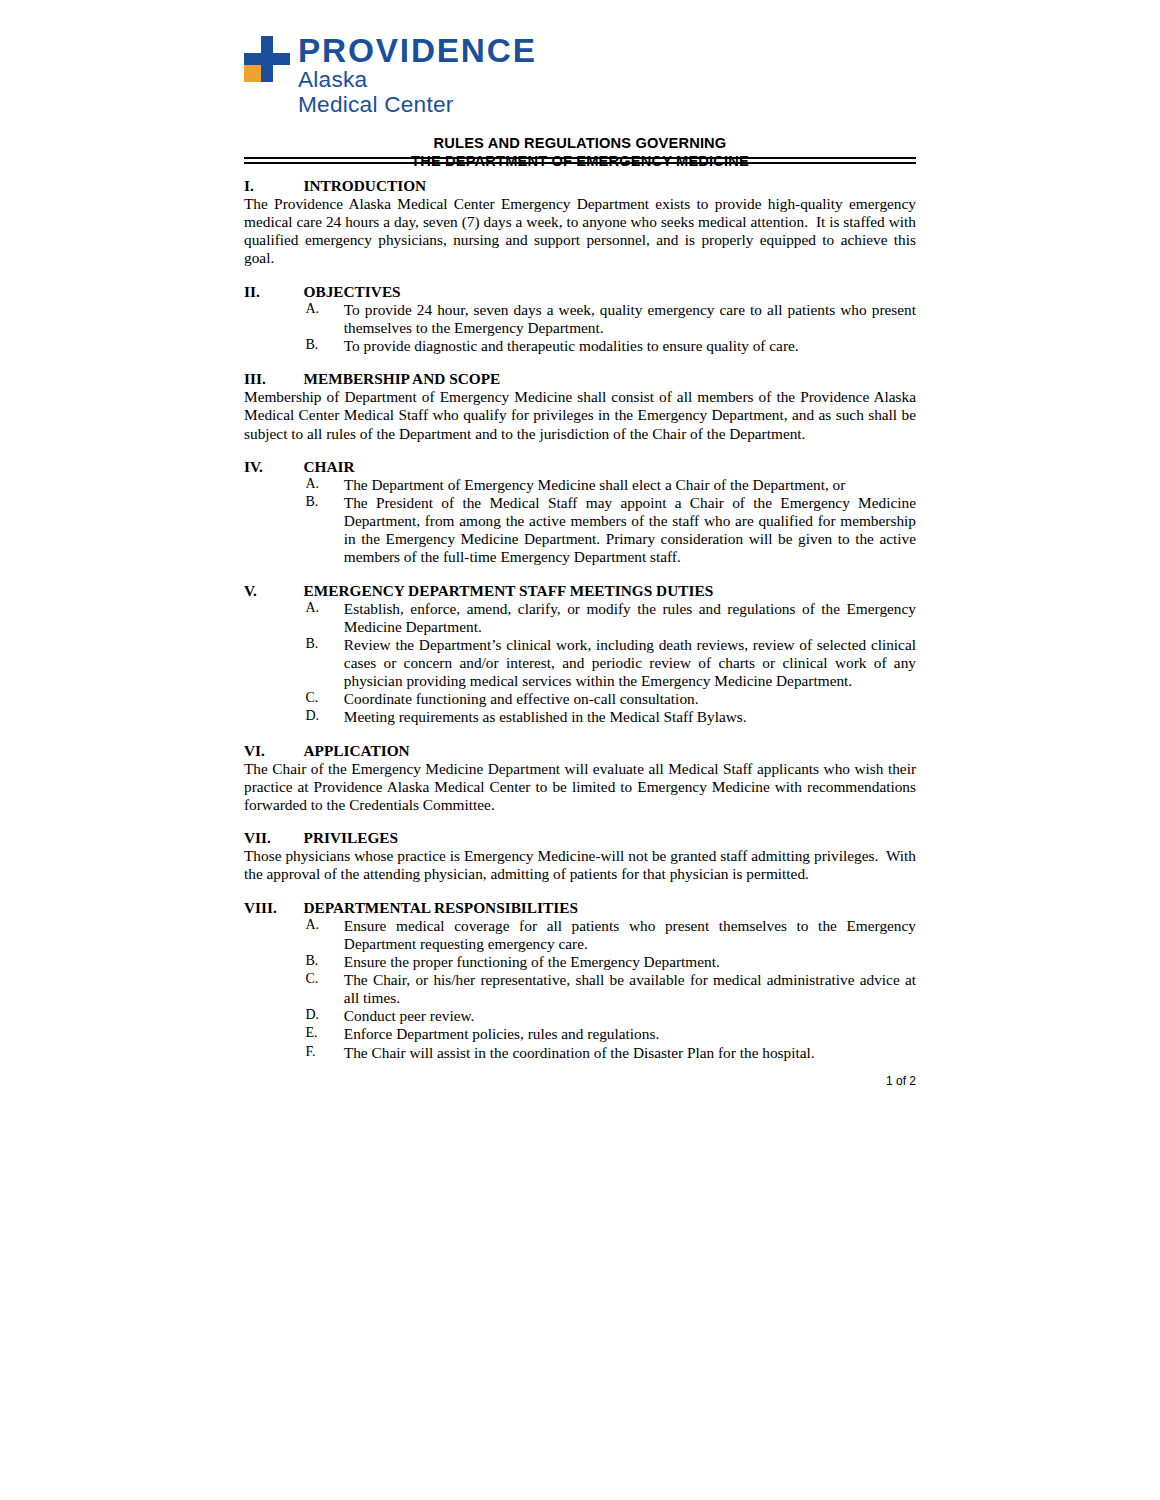PROVIDENCE
Alaska
Medical Center
RULES AND REGULATIONS GOVERNING
THE DEPARTMENT OF EMERGENCY MEDICINE
I. INTRODUCTION
The Providence Alaska Medical Center Emergency Department exists to provide high-quality emergency medical care 24 hours a day, seven (7) days a week, to anyone who seeks medical attention. It is staffed with qualified emergency physicians, nursing and support personnel, and is properly equipped to achieve this goal.
II. OBJECTIVES
A. To provide 24 hour, seven days a week, quality emergency care to all patients who present themselves to the Emergency Department.
B. To provide diagnostic and therapeutic modalities to ensure quality of care.
III. MEMBERSHIP AND SCOPE
Membership of Department of Emergency Medicine shall consist of all members of the Providence Alaska Medical Center Medical Staff who qualify for privileges in the Emergency Department, and as such shall be subject to all rules of the Department and to the jurisdiction of the Chair of the Department.
IV. CHAIR
A. The Department of Emergency Medicine shall elect a Chair of the Department, or
B. The President of the Medical Staff may appoint a Chair of the Emergency Medicine Department, from among the active members of the staff who are qualified for membership in the Emergency Medicine Department. Primary consideration will be given to the active members of the full-time Emergency Department staff.
V. EMERGENCY DEPARTMENT STAFF MEETINGS DUTIES
A. Establish, enforce, amend, clarify, or modify the rules and regulations of the Emergency Medicine Department.
B. Review the Department’s clinical work, including death reviews, review of selected clinical cases or concern and/or interest, and periodic review of charts or clinical work of any physician providing medical services within the Emergency Medicine Department.
C. Coordinate functioning and effective on-call consultation.
D. Meeting requirements as established in the Medical Staff Bylaws.
VI. APPLICATION
The Chair of the Emergency Medicine Department will evaluate all Medical Staff applicants who wish their practice at Providence Alaska Medical Center to be limited to Emergency Medicine with recommendations forwarded to the Credentials Committee.
VII. PRIVILEGES
Those physicians whose practice is Emergency Medicine-will not be granted staff admitting privileges. With the approval of the attending physician, admitting of patients for that physician is permitted.
VIII. DEPARTMENTAL RESPONSIBILITIES
A. Ensure medical coverage for all patients who present themselves to the Emergency Department requesting emergency care.
B. Ensure the proper functioning of the Emergency Department.
C. The Chair, or his/her representative, shall be available for medical administrative advice at all times.
D. Conduct peer review.
E. Enforce Department policies, rules and regulations.
F. The Chair will assist in the coordination of the Disaster Plan for the hospital.
1 of 2